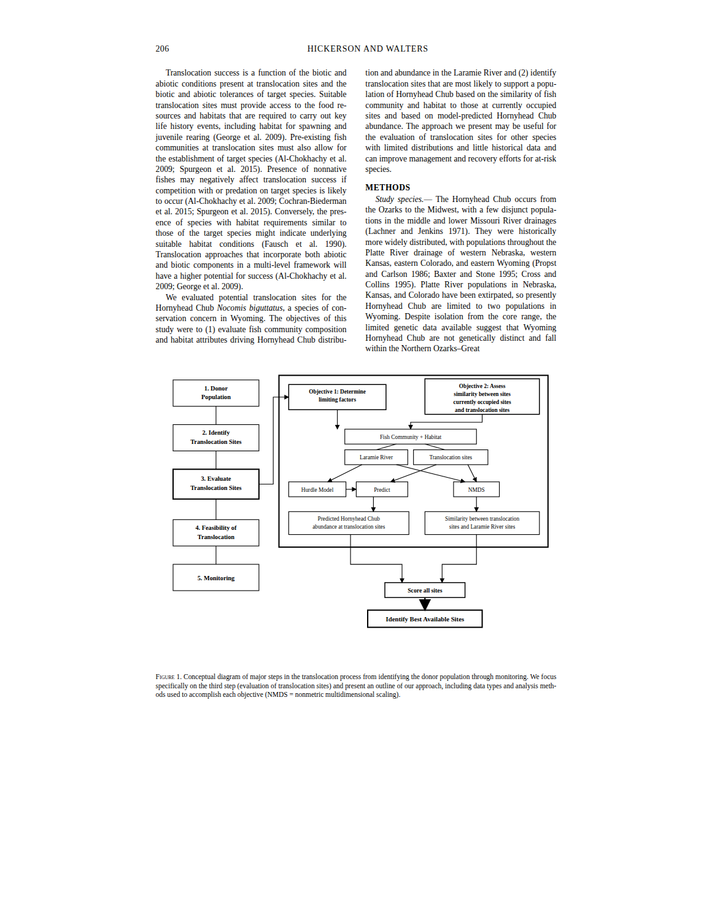206 Hickerson and Walters
Translocation success is a function of the biotic and abiotic conditions present at translocation sites and the biotic and abiotic tolerances of target species. Suitable translocation sites must provide access to the food resources and habitats that are required to carry out key life history events, including habitat for spawning and juvenile rearing (George et al. 2009). Pre-existing fish communities at translocation sites must also allow for the establishment of target species (Al-Chokhachy et al. 2009; Spurgeon et al. 2015). Presence of nonnative fishes may negatively affect translocation success if competition with or predation on target species is likely to occur (Al-Chokhachy et al. 2009; Cochran-Biederman et al. 2015; Spurgeon et al. 2015). Conversely, the presence of species with habitat requirements similar to those of the target species might indicate underlying suitable habitat conditions (Fausch et al. 1990). Translocation approaches that incorporate both abiotic and biotic components in a multi-level framework will have a higher potential for success (Al-Chokhachy et al. 2009; George et al. 2009).
We evaluated potential translocation sites for the Hornyhead Chub Nocomis biguttatus, a species of conservation concern in Wyoming. The objectives of this study were to (1) evaluate fish community composition and habitat attributes driving Hornyhead Chub distribution and abundance in the Laramie River and (2) identify translocation sites that are most likely to support a population of Hornyhead Chub based on the similarity of fish community and habitat to those at currently occupied sites and based on model-predicted Hornyhead Chub abundance. The approach we present may be useful for the evaluation of translocation sites for other species with limited distributions and little historical data and can improve management and recovery efforts for at-risk species.
Methods
Study species.— The Hornyhead Chub occurs from the Ozarks to the Midwest, with a few disjunct populations in the middle and lower Missouri River drainages (Lachner and Jenkins 1971). They were historically more widely distributed, with populations throughout the Platte River drainage of western Nebraska, western Kansas, eastern Colorado, and eastern Wyoming (Propst and Carlson 1986; Baxter and Stone 1995; Cross and Collins 1995). Platte River populations in Nebraska, Kansas, and Colorado have been extirpated, so presently Hornyhead Chub are limited to two populations in Wyoming. Despite isolation from the core range, the limited genetic data available suggest that Wyoming Hornyhead Chub are not genetically distinct and fall within the Northern Ozarks–Great
1. Donor Population 2. Identify Translocation Sites 3. Evaluate Translocation Sites 4. Feasibility of Translocation 5. Monitoring Objective 1: Determine limiting factors Objective 2: Assess similarity between sites currently occupied sites and translocation sites Fish Community + Habitat Laramie River Translocation sites Hurdle Model Predict NMDS Predicted Hornyhead Chub abundance at translocation sites Similarity between translocation sites and Laramie River sites Score all sites Identify Best Available Sites
Figure 1. Conceptual diagram of major steps in the translocation process from identifying the donor population through monitoring. We focus specifically on the third step (evaluation of translocation sites) and present an outline of our approach, including data types and analysis methods used to accomplish each objective (NMDS = nonmetric multidimensional scaling).